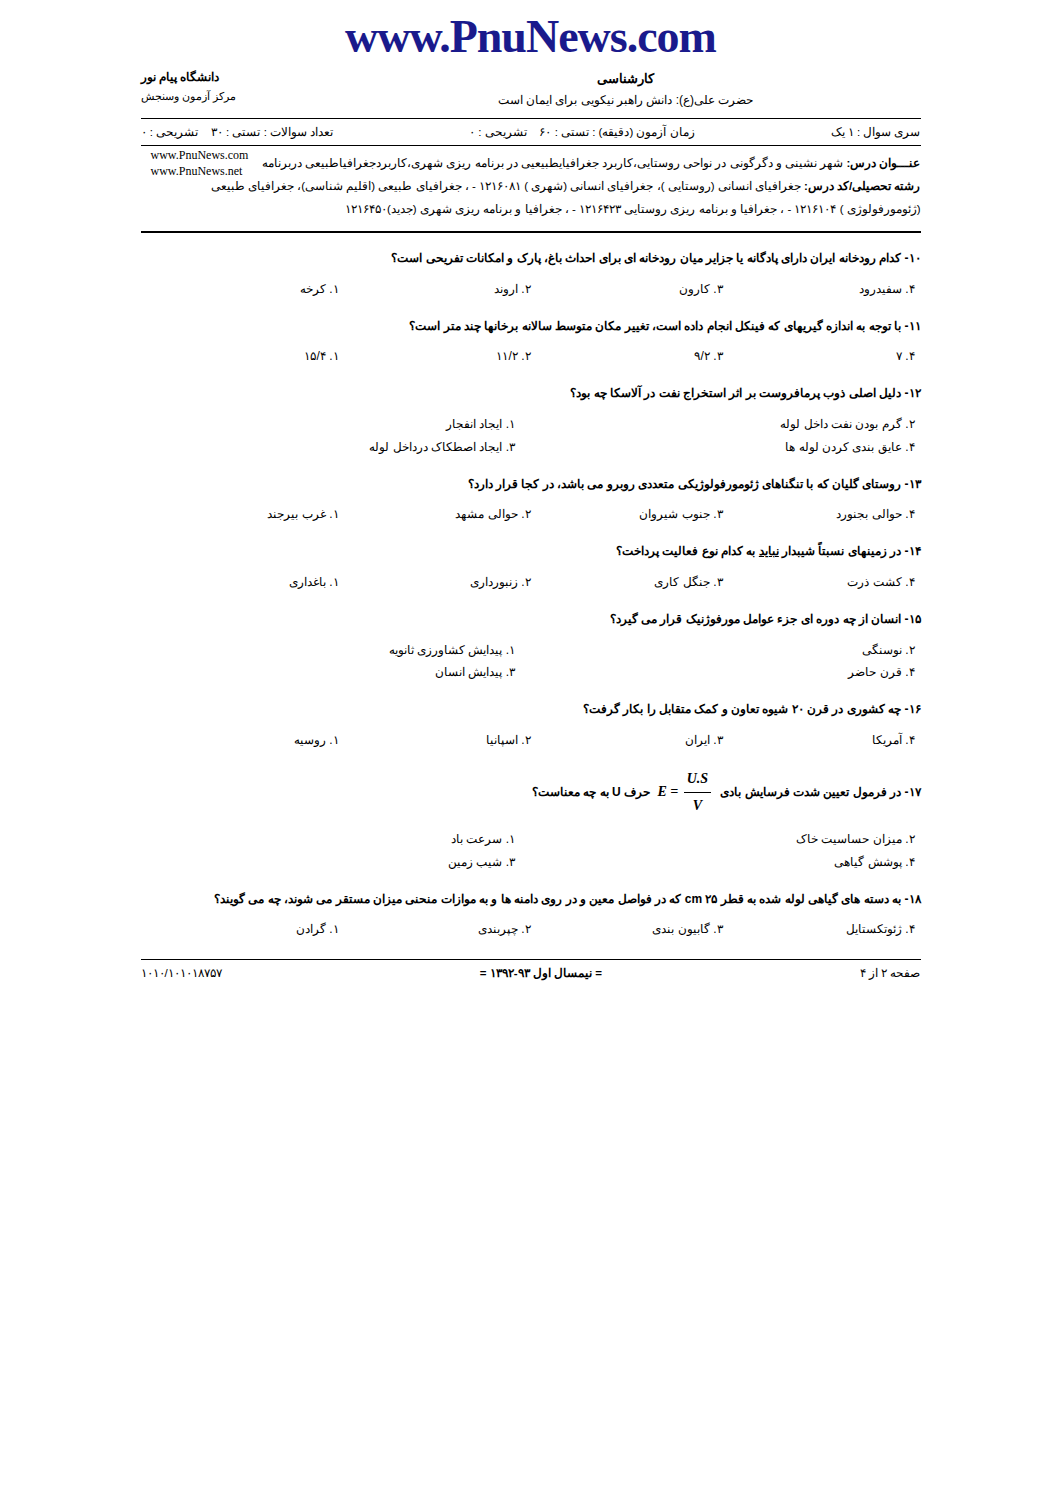www.PnuNews.com
کارشناسی
حضرت علی(ع): دانش راهبر نیکویی برای ایمان است
دانشگاه پیام نور
مرکز آزمون وسنجش
سری سوال : ۱ یک
زمان آزمون (دقیقه) : تستی : ۶۰ تشریحی : ۰
تعداد سوالات : تستی : ۳۰ تشریحی : ۰
www.PnuNews.com
www.PnuNews.net
عنـــوان درس: شهر نشینی و دگرگونی در نواحی روستایی،کاربرد جغرافیایطبیعیی در برنامه ریزی شهری،کاربردجغرافیاطبیعی دربرنامه
رشته تحصیلی/کد درس: جغرافیای انسانی (روستایی )، جغرافیای انسانی (شهری ) ۱۲۱۶۰۸۱ - ، جغرافیای طبیعی (اقلیم شناسی)، جغرافیای طبیعی
(ژئومورفولوژی ) ۱۲۱۶۱۰۴ - ، جغرافیا و برنامه ریزی روستایی ۱۲۱۶۴۲۳ - ، جغرافیا و برنامه ریزی شهری (جدید)۱۲۱۶۴۵۰
۱۰- کدام رودخانه ایران دارای پادگانه یا جزایر میان رودخانه ای برای احداث باغ، پارک و امکانات تفریحی است؟
۴. سفیدرود ۳. کارون ۲. اروند ۱. کرخه
۱۱- با توجه به اندازه گیریهای که فینکل انجام داده است، تغییر مکان متوسط سالانه برخانها چند متر است؟
۴. ۷ ۳. ۹/۲ ۲. ۱۱/۲ ۱. ۱۵/۴
۱۲- دلیل اصلی ذوب پرمافروست بر اثر استخراج نفت در آلاسکا چه بود؟
۲. گرم بودن نفت داخل لوله ۱. ایجاد انفجار
۴. عایق بندی کردن لوله ها ۳. ایجاد اصطکاک درداخل لوله
۱۳- روستای گلیان که با تنگناهای ژئومورفولوژیکی متعددی روبرو می باشد، در کجا قرار دارد؟
۴. حوالی بجنورد ۳. جنوب شیروان ۲. حوالی مشهد ۱. غرب بیرجند
۱۴- در زمینهای نسبتاً شیبدار نباید به کدام نوع فعالیت پرداخت؟
۴. کشت ذرت ۳. جنگل کاری ۲. زنبورداری ۱. باغداری
۱۵- انسان از چه دوره ای جزء عوامل مورفوژنیک قرار می گیرد؟
۲. نوسنگی ۱. پیدایش کشاورزی ثانویه
۴. قرن حاضر ۳. پیدایش انسان
۱۶- چه کشوری در قرن ۲۰ شیوه تعاون و کمک متقابل را بکار گرفت؟
۴. آمریکا ۳. ایران ۲. اسپانیا ۱. روسیه
۱۷- در فرمول تعیین شدت فرسایش بادی E = U.S V حرف U به چه معناست؟
۲. میزان حساسیت خاک ۱. سرعت باد
۴. پوشش گیاهی ۳. شیب زمین
۱۸- به دسته های گیاهی لوله شده به قطر ۲۵ cm که در فواصل معین و در روی دامنه ها و به موازات منحنی میزان مستقر می شوند، چه می گویند؟
۴. ژئوتکستایل ۳. گابیون بندی ۲. چپربندی ۱. گرادن
صفحه ۲ از ۴
= نیمسال اول ۹۳-۱۳۹۲ =
۱۰۱۰/۱۰۱۰۱۸۷۵۷